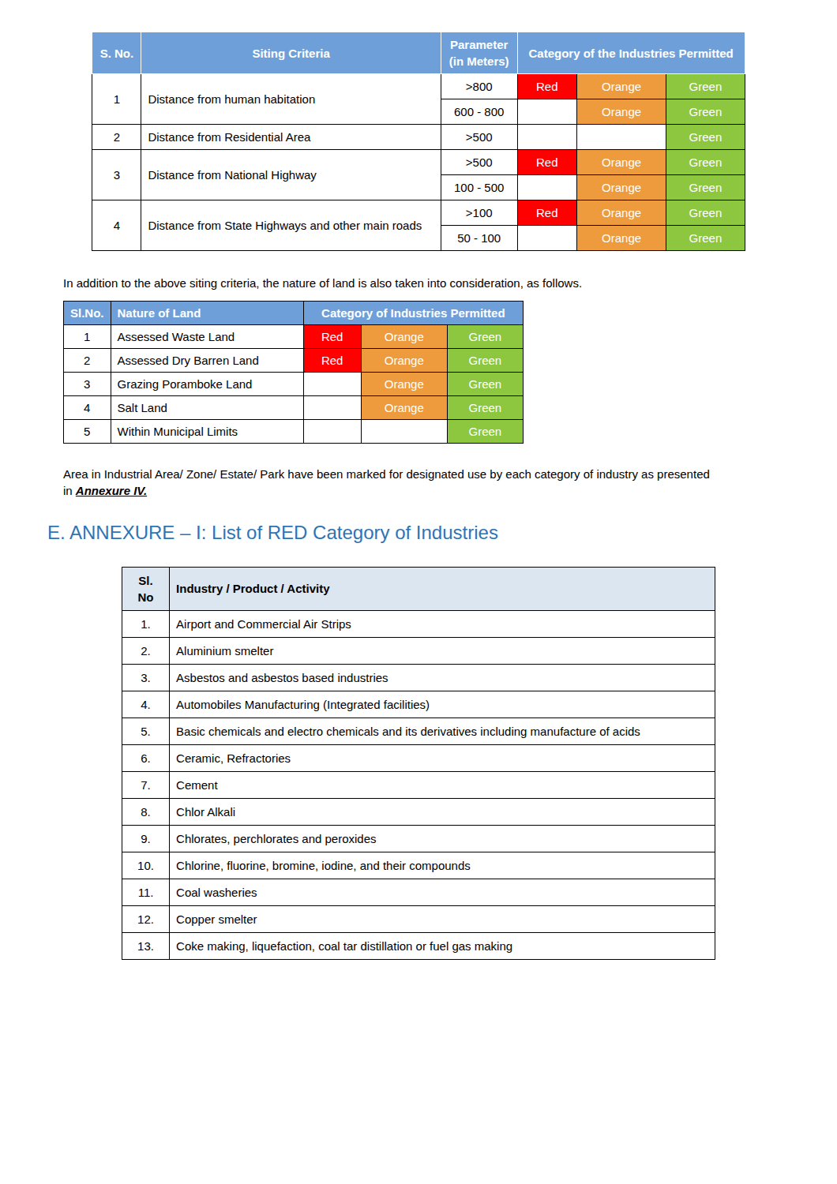| S. No. | Siting Criteria | Parameter (in Meters) | Category of the Industries Permitted |
| --- | --- | --- | --- |
| 1 | Distance from human habitation | >800 | Red | Orange | Green |
| 600 - 800 | | Orange | Green |
| 2 | Distance from Residential Area | >500 | | | Green |
| 3 | Distance from National Highway | >500 | Red | Orange | Green |
| 100 - 500 | | Orange | Green |
| 4 | Distance from State Highways and other main roads | >100 | Red | Orange | Green |
| 50 - 100 | | Orange | Green |
In addition to the above siting criteria, the nature of land is also taken into consideration, as follows.
| Sl.No. | Nature of Land | Category of Industries Permitted |
| --- | --- | --- |
| 1 | Assessed Waste Land | Red | Orange | Green |
| 2 | Assessed Dry Barren Land | Red | Orange | Green |
| 3 | Grazing Poramboke Land | | Orange | Green |
| 4 | Salt Land | | Orange | Green |
| 5 | Within Municipal Limits | | | Green |
Area in Industrial Area/ Zone/ Estate/ Park have been marked for designated use by each category of industry as presented in Annexure IV.
E. ANNEXURE – I: List of RED Category of Industries
| Sl. No | Industry / Product / Activity |
| --- | --- |
| 1. | Airport and Commercial Air Strips |
| 2. | Aluminium smelter |
| 3. | Asbestos and asbestos based industries |
| 4. | Automobiles Manufacturing (Integrated facilities) |
| 5. | Basic chemicals and electro chemicals and its derivatives including manufacture of acids |
| 6. | Ceramic, Refractories |
| 7. | Cement |
| 8. | Chlor Alkali |
| 9. | Chlorates, perchlorates and peroxides |
| 10. | Chlorine, fluorine, bromine, iodine, and their compounds |
| 11. | Coal washeries |
| 12. | Copper smelter |
| 13. | Coke making, liquefaction, coal tar distillation or fuel gas making |